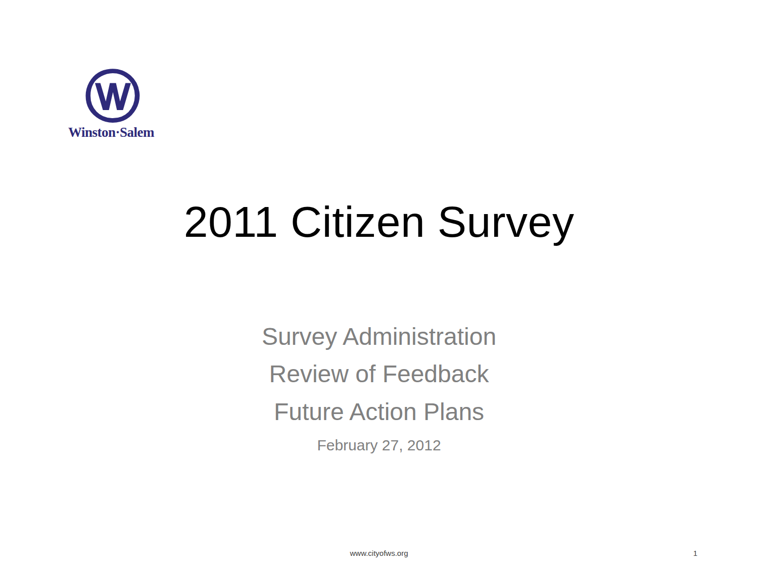ⓦ
Winston·Salem
2011 Citizen Survey
Survey Administration
Review of Feedback
Future Action Plans
February 27, 2012
www.cityofws.org 1